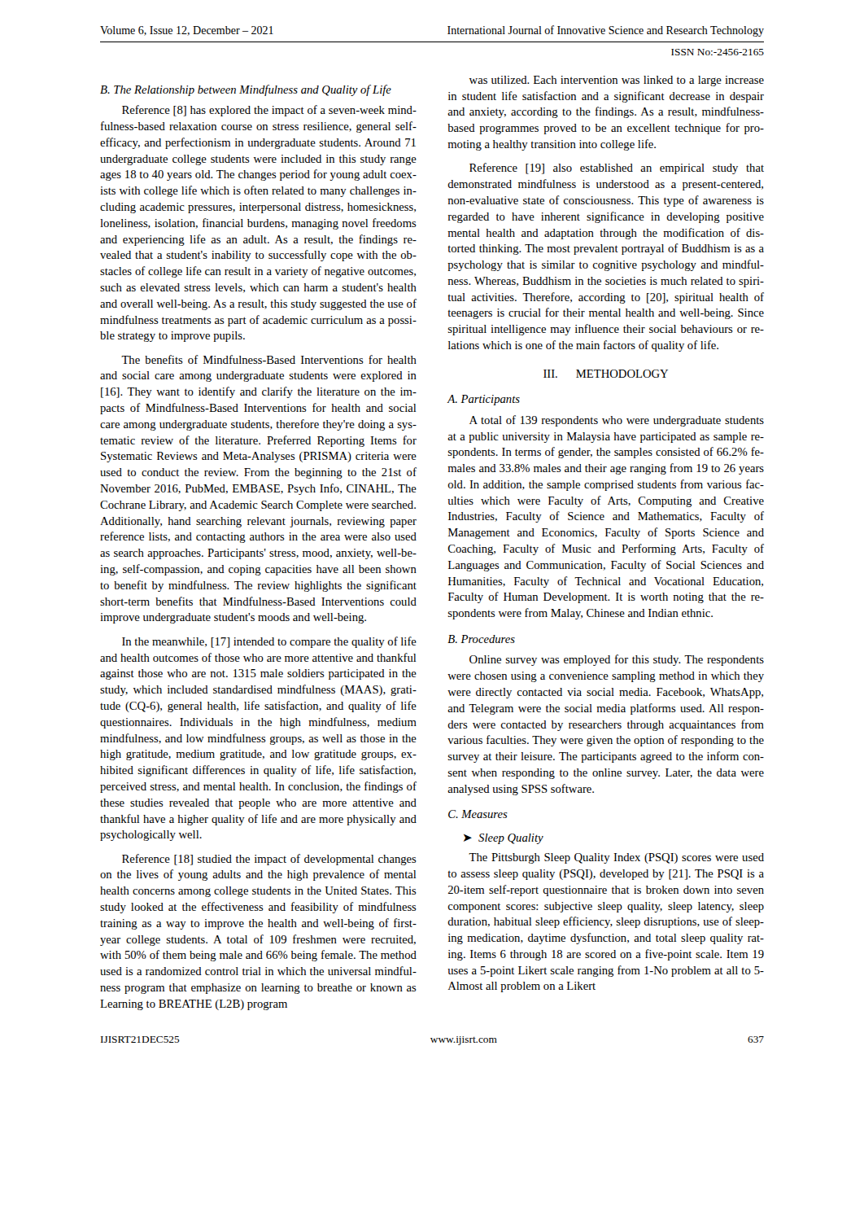Volume 6, Issue 12, December – 2021 International Journal of Innovative Science and Research Technology
ISSN No:-2456-2165
B. The Relationship between Mindfulness and Quality of Life
Reference [8] has explored the impact of a seven-week mindfulness-based relaxation course on stress resilience, general self-efficacy, and perfectionism in undergraduate students. Around 71 undergraduate college students were included in this study range ages 18 to 40 years old. The changes period for young adult coexists with college life which is often related to many challenges including academic pressures, interpersonal distress, homesickness, loneliness, isolation, financial burdens, managing novel freedoms and experiencing life as an adult. As a result, the findings revealed that a student's inability to successfully cope with the obstacles of college life can result in a variety of negative outcomes, such as elevated stress levels, which can harm a student's health and overall well-being. As a result, this study suggested the use of mindfulness treatments as part of academic curriculum as a possible strategy to improve pupils.
The benefits of Mindfulness-Based Interventions for health and social care among undergraduate students were explored in [16]. They want to identify and clarify the literature on the impacts of Mindfulness-Based Interventions for health and social care among undergraduate students, therefore they're doing a systematic review of the literature. Preferred Reporting Items for Systematic Reviews and Meta-Analyses (PRISMA) criteria were used to conduct the review. From the beginning to the 21st of November 2016, PubMed, EMBASE, Psych Info, CINAHL, The Cochrane Library, and Academic Search Complete were searched. Additionally, hand searching relevant journals, reviewing paper reference lists, and contacting authors in the area were also used as search approaches. Participants' stress, mood, anxiety, well-being, self-compassion, and coping capacities have all been shown to benefit by mindfulness. The review highlights the significant short-term benefits that Mindfulness-Based Interventions could improve undergraduate student's moods and well-being.
In the meanwhile, [17] intended to compare the quality of life and health outcomes of those who are more attentive and thankful against those who are not. 1315 male soldiers participated in the study, which included standardised mindfulness (MAAS), gratitude (CQ-6), general health, life satisfaction, and quality of life questionnaires. Individuals in the high mindfulness, medium mindfulness, and low mindfulness groups, as well as those in the high gratitude, medium gratitude, and low gratitude groups, exhibited significant differences in quality of life, life satisfaction, perceived stress, and mental health. In conclusion, the findings of these studies revealed that people who are more attentive and thankful have a higher quality of life and are more physically and psychologically well.
Reference [18] studied the impact of developmental changes on the lives of young adults and the high prevalence of mental health concerns among college students in the United States. This study looked at the effectiveness and feasibility of mindfulness training as a way to improve the health and well-being of first-year college students. A total of 109 freshmen were recruited, with 50% of them being male and 66% being female. The method used is a randomized control trial in which the universal mindfulness program that emphasize on learning to breathe or known as Learning to BREATHE (L2B) program
was utilized. Each intervention was linked to a large increase in student life satisfaction and a significant decrease in despair and anxiety, according to the findings. As a result, mindfulness-based programmes proved to be an excellent technique for promoting a healthy transition into college life.
Reference [19] also established an empirical study that demonstrated mindfulness is understood as a present-centered, non-evaluative state of consciousness. This type of awareness is regarded to have inherent significance in developing positive mental health and adaptation through the modification of distorted thinking. The most prevalent portrayal of Buddhism is as a psychology that is similar to cognitive psychology and mindfulness. Whereas, Buddhism in the societies is much related to spiritual activities. Therefore, according to [20], spiritual health of teenagers is crucial for their mental health and well-being. Since spiritual intelligence may influence their social behaviours or relations which is one of the main factors of quality of life.
III. METHODOLOGY
A. Participants
A total of 139 respondents who were undergraduate students at a public university in Malaysia have participated as sample respondents. In terms of gender, the samples consisted of 66.2% females and 33.8% males and their age ranging from 19 to 26 years old. In addition, the sample comprised students from various faculties which were Faculty of Arts, Computing and Creative Industries, Faculty of Science and Mathematics, Faculty of Management and Economics, Faculty of Sports Science and Coaching, Faculty of Music and Performing Arts, Faculty of Languages and Communication, Faculty of Social Sciences and Humanities, Faculty of Technical and Vocational Education, Faculty of Human Development. It is worth noting that the respondents were from Malay, Chinese and Indian ethnic.
B. Procedures
Online survey was employed for this study. The respondents were chosen using a convenience sampling method in which they were directly contacted via social media. Facebook, WhatsApp, and Telegram were the social media platforms used. All responders were contacted by researchers through acquaintances from various faculties. They were given the option of responding to the survey at their leisure. The participants agreed to the inform consent when responding to the online survey. Later, the data were analysed using SPSS software.
C. Measures
Sleep Quality
The Pittsburgh Sleep Quality Index (PSQI) scores were used to assess sleep quality (PSQI), developed by [21]. The PSQI is a 20-item self-report questionnaire that is broken down into seven component scores: subjective sleep quality, sleep latency, sleep duration, habitual sleep efficiency, sleep disruptions, use of sleeping medication, daytime dysfunction, and total sleep quality rating. Items 6 through 18 are scored on a five-point scale. Item 19 uses a 5-point Likert scale ranging from 1-No problem at all to 5-Almost all problem on a Likert
IJISRT21DEC525 www.ijisrt.com 637